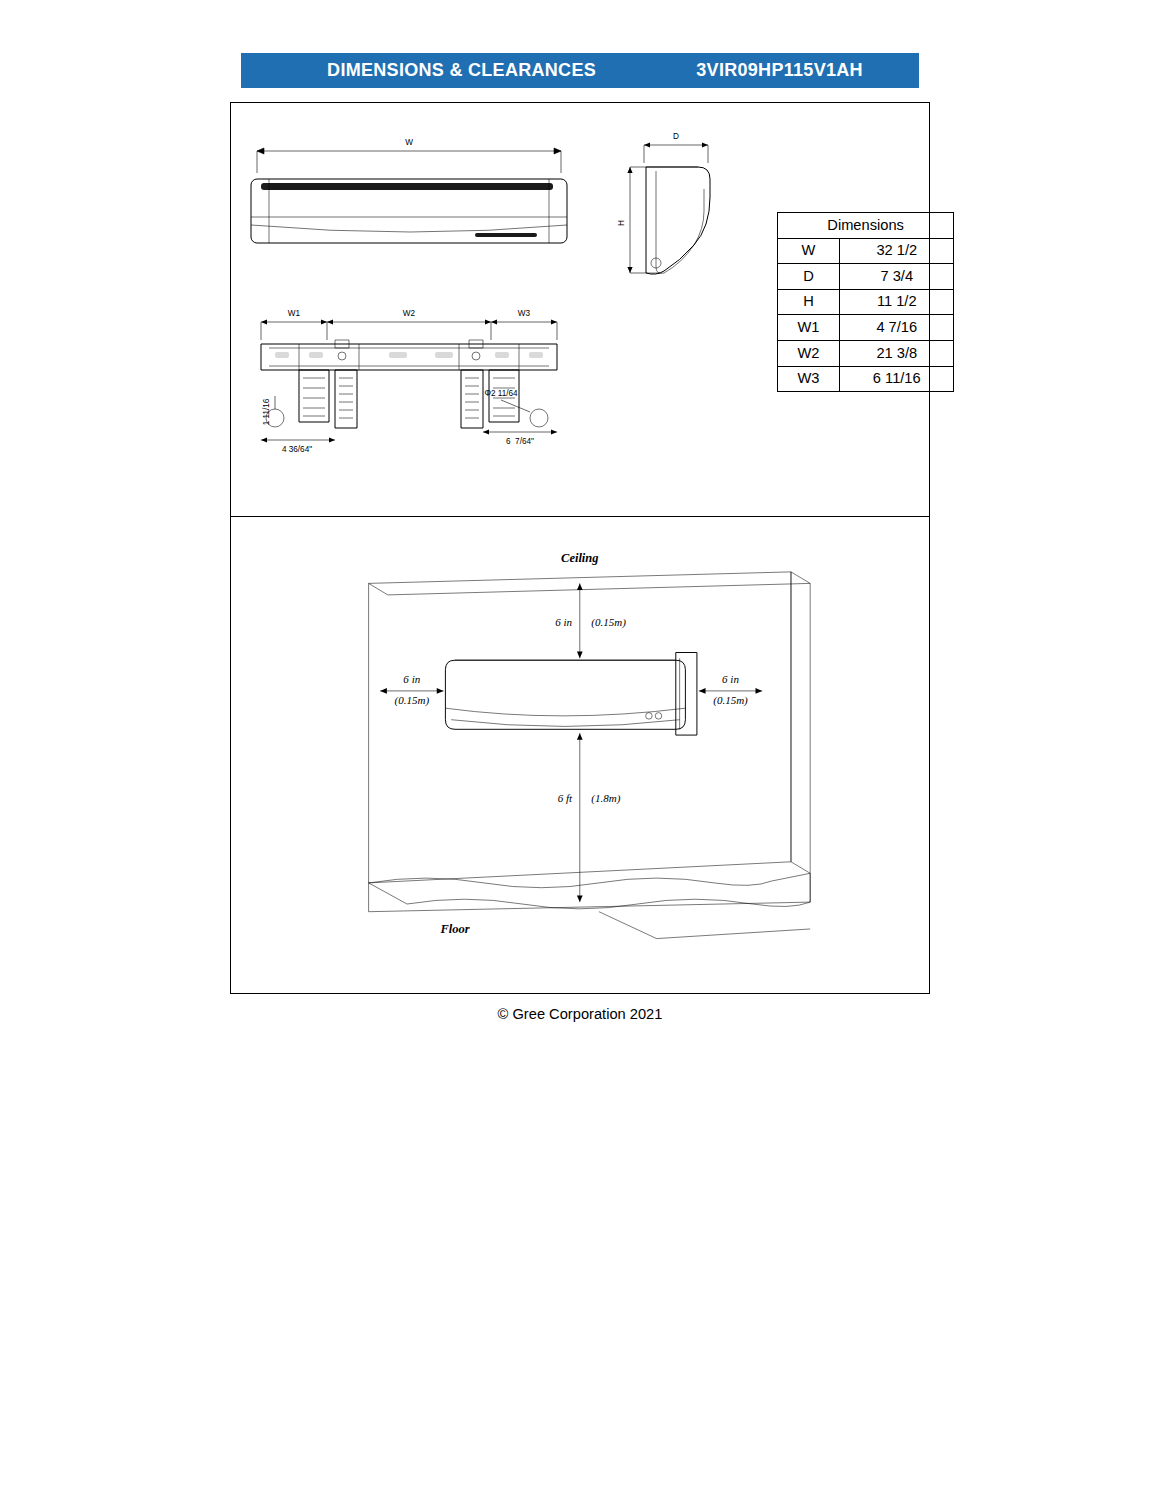DIMENSIONS & CLEARANCES 3VIR09HP115V1AH
W W1 W2 W3 1 11/16 4 36/64" Φ2 11/64 6 7/64"
D H
| Dimensions |
| W | 32 1/2 |
| D | 7 3/4 |
| H | 11 1/2 |
| W1 | 4 7/16 |
| W2 | 21 3/8 |
| W3 | 6 11/16 |
Ceiling 6 in (0.15m) 6 in (0.15m) 6 in (0.15m) 6 ft (1.8m) Floor
© Gree Corporation 2021